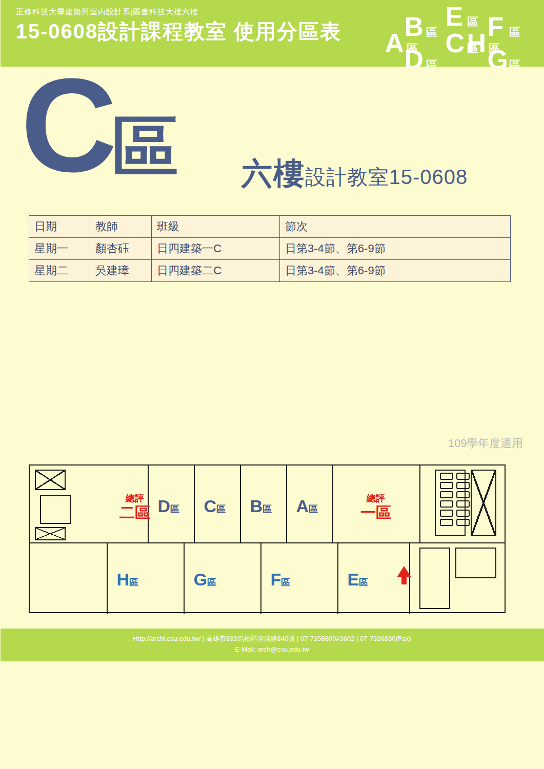正修科技大學建築與室內設計系|圖書科技大樓六樓
15-0608設計課程教室 使用分區表
A區 B區 C區 D區 E區 F區 G區 H區
C區
六樓 設計教室15-0608
| 日期 | 教師 | 班級 | 節次 |
| --- | --- | --- | --- |
| 星期一 | 顏杏砡 | 日四建築一C | 日第3-4節、第6-9節 |
| 星期二 | 吳建璋 | 日四建築二C | 日第3-4節、第6-9節 |
109學年度適用
總評 二區
D區
C區
B區
A區
總評 一區
H區
G區
F區
E區
Http://archi.csu.edu.tw/ | 高雄市833烏松區澄清路840號 | 07-7358800#3602 | 07-7336830(Fax)
E-Mail: arch@csu.edu.tw